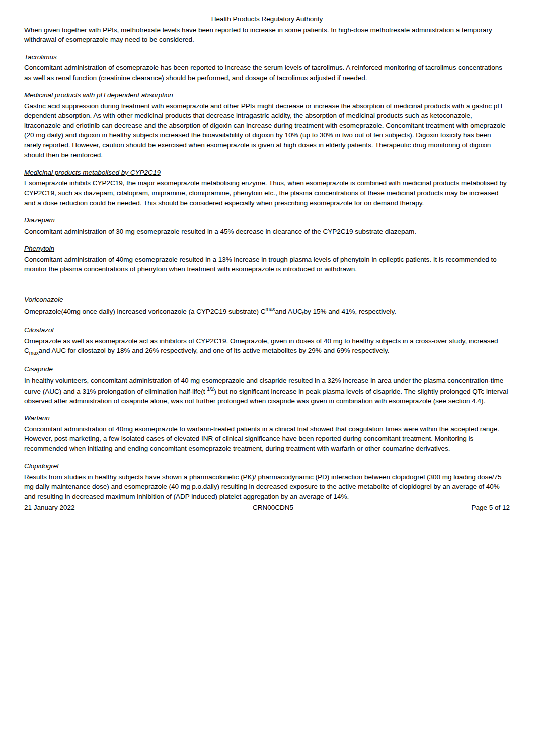Health Products Regulatory Authority
When given together with PPIs, methotrexate levels have been reported to increase in some patients. In high-dose methotrexate administration a temporary withdrawal of esomeprazole may need to be considered.
Tacrolimus
Concomitant administration of esomeprazole has been reported to increase the serum levels of tacrolimus. A reinforced monitoring of tacrolimus concentrations as well as renal function (creatinine clearance) should be performed, and dosage of tacrolimus adjusted if needed.
Medicinal products with pH dependent absorption
Gastric acid suppression during treatment with esomeprazole and other PPIs might decrease or increase the absorption of medicinal products with a gastric pH dependent absorption. As with other medicinal products that decrease intragastric acidity, the absorption of medicinal products such as ketoconazole, itraconazole and erlotinib can decrease and the absorption of digoxin can increase during treatment with esomeprazole. Concomitant treatment with omeprazole (20 mg daily) and digoxin in healthy subjects increased the bioavailability of digoxin by 10% (up to 30% in two out of ten subjects). Digoxin toxicity has been rarely reported. However, caution should be exercised when esomeprazole is given at high doses in elderly patients. Therapeutic drug monitoring of digoxin should then be reinforced.
Medicinal products metabolised by CYP2C19
Esomeprazole inhibits CYP2C19, the major esomeprazole metabolising enzyme. Thus, when esomeprazole is combined with medicinal products metabolised by CYP2C19, such as diazepam, citalopram, imipramine, clomipramine, phenytoin etc., the plasma concentrations of these medicinal products may be increased and a dose reduction could be needed. This should be considered especially when prescribing esomeprazole for on demand therapy.
Diazepam
Concomitant administration of 30 mg esomeprazole resulted in a 45% decrease in clearance of the CYP2C19 substrate diazepam.
Phenytoin
Concomitant administration of 40mg esomeprazole resulted in a 13% increase in trough plasma levels of phenytoin in epileptic patients. It is recommended to monitor the plasma concentrations of phenytoin when treatment with esomeprazole is introduced or withdrawn.
Voriconazole
Omeprazole(40mg once daily) increased voriconazole (a CYP2C19 substrate) Cmaxand AUCtby 15% and 41%, respectively.
Cilostazol
Omeprazole as well as esomeprazole act as inhibitors of CYP2C19. Omeprazole, given in doses of 40 mg to healthy subjects in a cross-over study, increased Cmaxand AUC for cilostazol by 18% and 26% respectively, and one of its active metabolites by 29% and 69% respectively.
Cisapride
In healthy volunteers, concomitant administration of 40 mg esomeprazole and cisapride resulted in a 32% increase in area under the plasma concentration-time curve (AUC) and a 31% prolongation of elimination half-life(t 1/2) but no significant increase in peak plasma levels of cisapride. The slightly prolonged QTc interval observed after administration of cisapride alone, was not further prolonged when cisapride was given in combination with esomeprazole (see section 4.4).
Warfarin
Concomitant administration of 40mg esomeprazole to warfarin-treated patients in a clinical trial showed that coagulation times were within the accepted range. However, post-marketing, a few isolated cases of elevated INR of clinical significance have been reported during concomitant treatment. Monitoring is recommended when initiating and ending concomitant esomeprazole treatment, during treatment with warfarin or other coumarine derivatives.
Clopidogrel
Results from studies in healthy subjects have shown a pharmacokinetic (PK)/ pharmacodynamic (PD) interaction between clopidogrel (300 mg loading dose/75 mg daily maintenance dose) and esomeprazole (40 mg p.o.daily) resulting in decreased exposure to the active metabolite of clopidogrel by an average of 40% and resulting in decreased maximum inhibition of (ADP induced) platelet aggregation by an average of 14%.
21 January 2022 CRN00CDN5 Page 5 of 12